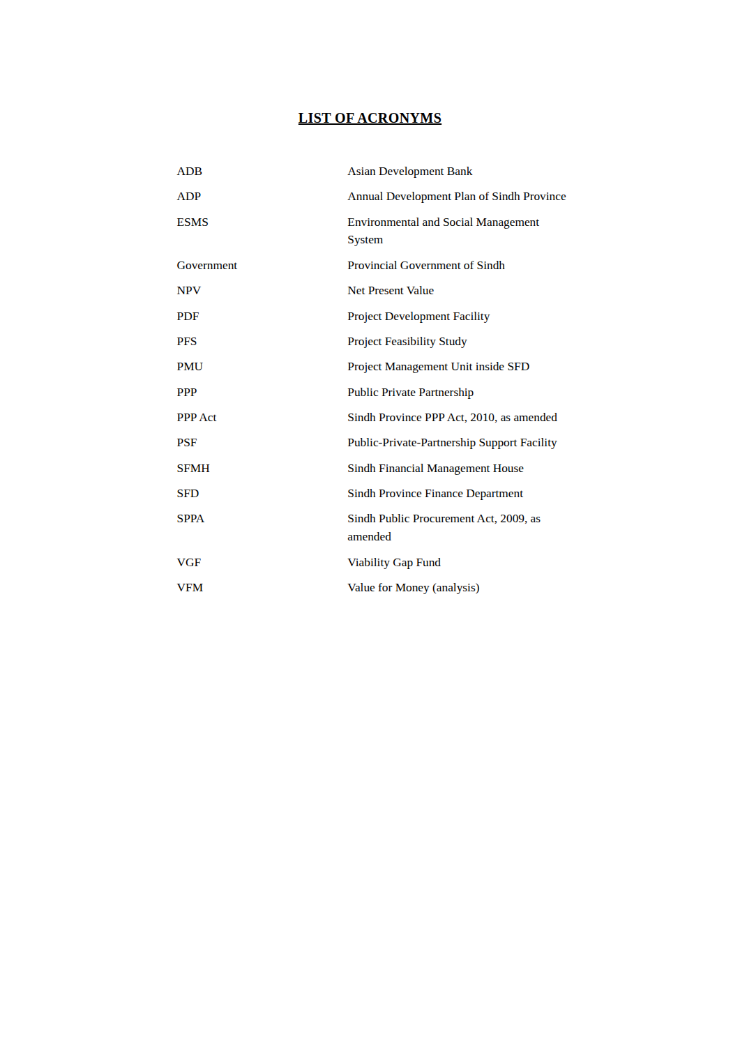LIST OF ACRONYMS
| ADB | Asian Development Bank |
| ADP | Annual Development Plan of Sindh Province |
| ESMS | Environmental and Social Management System |
| Government | Provincial Government of Sindh |
| NPV | Net Present Value |
| PDF | Project Development Facility |
| PFS | Project Feasibility Study |
| PMU | Project Management Unit inside SFD |
| PPP | Public Private Partnership |
| PPP Act | Sindh Province PPP Act, 2010, as amended |
| PSF | Public-Private-Partnership Support Facility |
| SFMH | Sindh Financial Management House |
| SFD | Sindh Province Finance Department |
| SPPA | Sindh Public Procurement Act, 2009, as amended |
| VGF | Viability Gap Fund |
| VFM | Value for Money (analysis) |